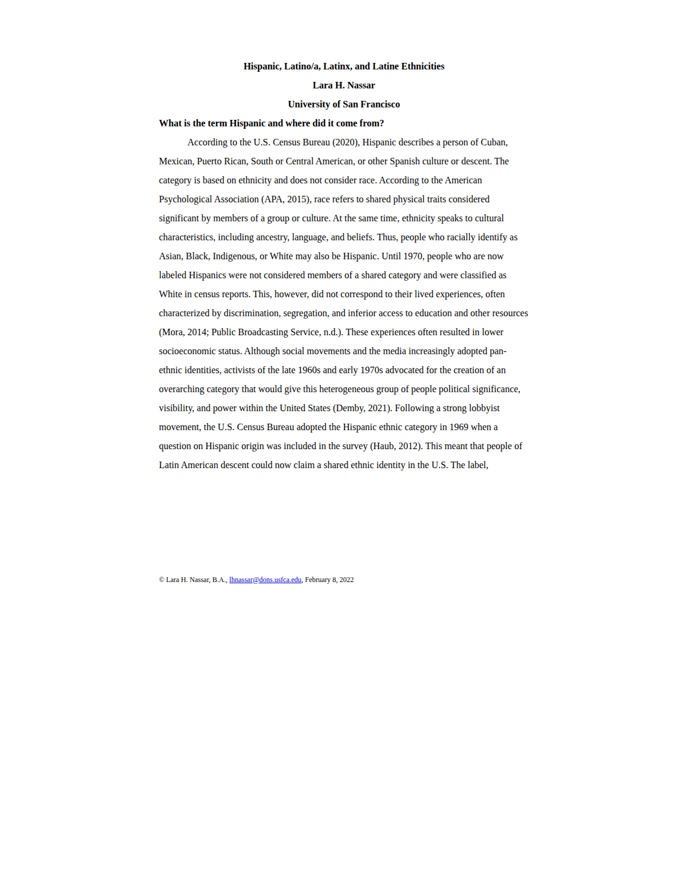Hispanic, Latino/a, Latinx, and Latine Ethnicities
Lara H. Nassar
University of San Francisco
What is the term Hispanic and where did it come from?
According to the U.S. Census Bureau (2020), Hispanic describes a person of Cuban, Mexican, Puerto Rican, South or Central American, or other Spanish culture or descent. The category is based on ethnicity and does not consider race. According to the American Psychological Association (APA, 2015), race refers to shared physical traits considered significant by members of a group or culture. At the same time, ethnicity speaks to cultural characteristics, including ancestry, language, and beliefs. Thus, people who racially identify as Asian, Black, Indigenous, or White may also be Hispanic. Until 1970, people who are now labeled Hispanics were not considered members of a shared category and were classified as White in census reports. This, however, did not correspond to their lived experiences, often characterized by discrimination, segregation, and inferior access to education and other resources (Mora, 2014; Public Broadcasting Service, n.d.). These experiences often resulted in lower socioeconomic status. Although social movements and the media increasingly adopted pan-ethnic identities, activists of the late 1960s and early 1970s advocated for the creation of an overarching category that would give this heterogeneous group of people political significance, visibility, and power within the United States (Demby, 2021). Following a strong lobbyist movement, the U.S. Census Bureau adopted the Hispanic ethnic category in 1969 when a question on Hispanic origin was included in the survey (Haub, 2012). This meant that people of Latin American descent could now claim a shared ethnic identity in the U.S. The label,
© Lara H. Nassar, B.A., lhnassar@dons.usfca.edu, February 8, 2022